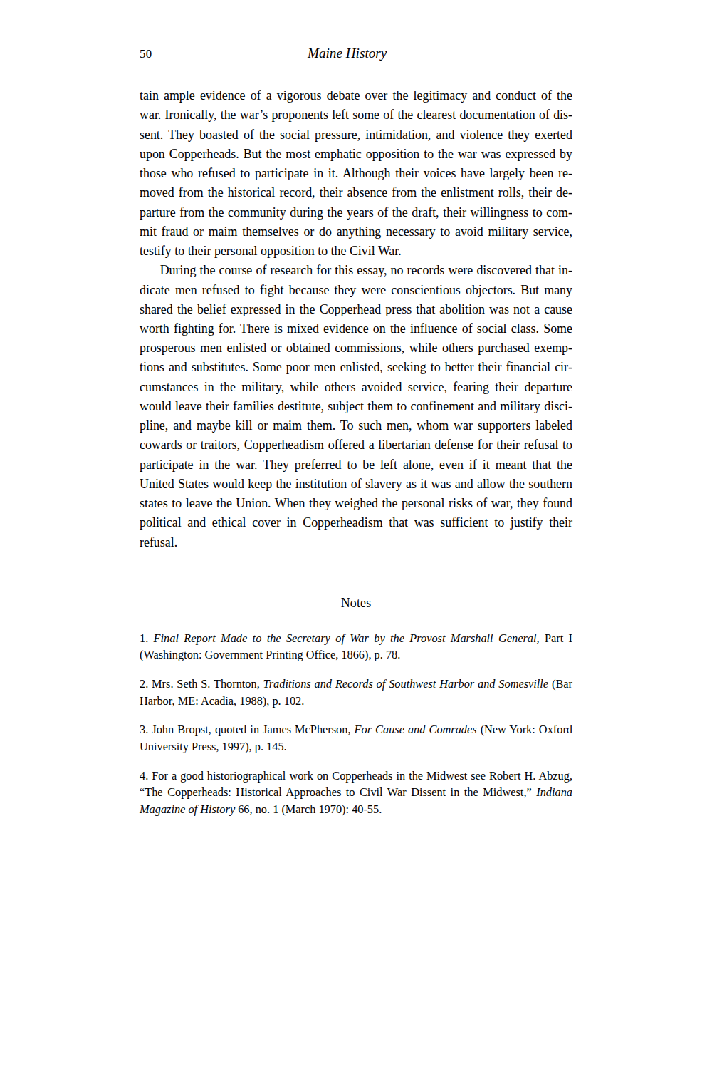50 Maine History
tain ample evidence of a vigorous debate over the legitimacy and conduct of the war. Ironically, the war’s proponents left some of the clearest documentation of dissent. They boasted of the social pressure, intimidation, and violence they exerted upon Copperheads. But the most emphatic opposition to the war was expressed by those who refused to participate in it. Although their voices have largely been removed from the historical record, their absence from the enlistment rolls, their departure from the community during the years of the draft, their willingness to commit fraud or maim themselves or do anything necessary to avoid military service, testify to their personal opposition to the Civil War.
During the course of research for this essay, no records were discovered that indicate men refused to fight because they were conscientious objectors. But many shared the belief expressed in the Copperhead press that abolition was not a cause worth fighting for. There is mixed evidence on the influence of social class. Some prosperous men enlisted or obtained commissions, while others purchased exemptions and substitutes. Some poor men enlisted, seeking to better their financial circumstances in the military, while others avoided service, fearing their departure would leave their families destitute, subject them to confinement and military discipline, and maybe kill or maim them. To such men, whom war supporters labeled cowards or traitors, Copperheadism offered a libertarian defense for their refusal to participate in the war. They preferred to be left alone, even if it meant that the United States would keep the institution of slavery as it was and allow the southern states to leave the Union. When they weighed the personal risks of war, they found political and ethical cover in Copperheadism that was sufficient to justify their refusal.
Notes
1. Final Report Made to the Secretary of War by the Provost Marshall General, Part I (Washington: Government Printing Office, 1866), p. 78.
2. Mrs. Seth S. Thornton, Traditions and Records of Southwest Harbor and Somesville (Bar Harbor, ME: Acadia, 1988), p. 102.
3. John Bropst, quoted in James McPherson, For Cause and Comrades (New York: Oxford University Press, 1997), p. 145.
4. For a good historiographical work on Copperheads in the Midwest see Robert H. Abzug, “The Copperheads: Historical Approaches to Civil War Dissent in the Midwest,” Indiana Magazine of History 66, no. 1 (March 1970): 40-55.